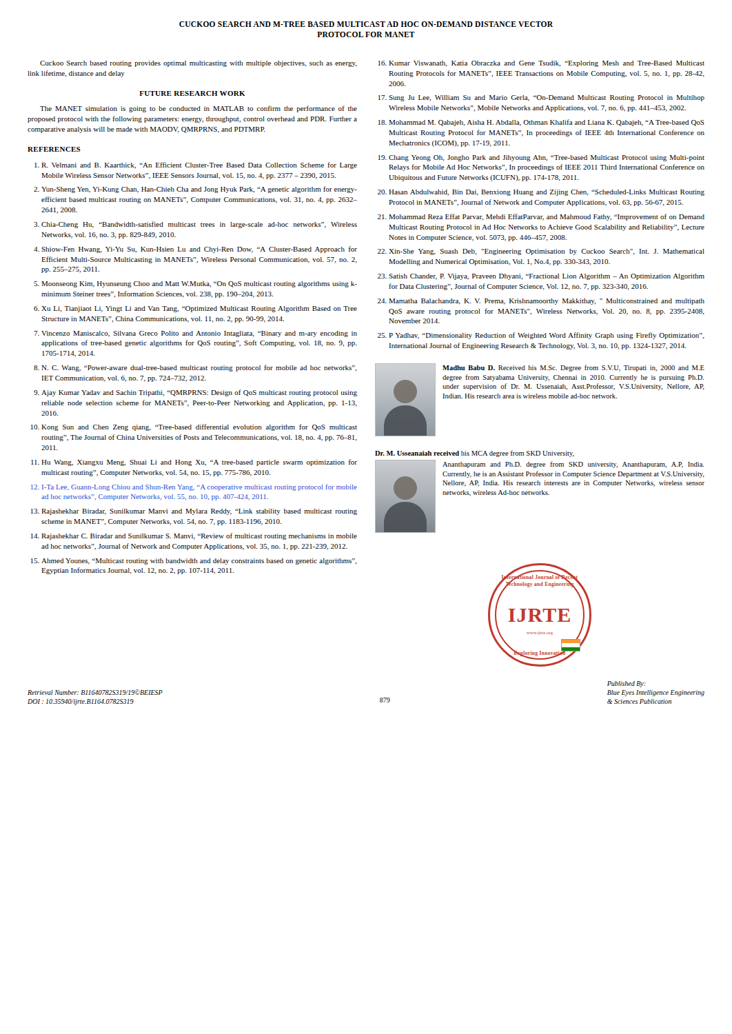CUCKOO SEARCH AND M-TREE BASED MULTICAST AD HOC ON-DEMAND DISTANCE VECTOR
PROTOCOL FOR MANET
Cuckoo Search based routing provides optimal multicasting with multiple objectives, such as energy, link lifetime, distance and delay
FUTURE RESEARCH WORK
The MANET simulation is going to be conducted in MATLAB to confirm the performance of the proposed protocol with the following parameters: energy, throughput, control overhead and PDR. Further a comparative analysis will be made with MAODV, QMRPRNS, and PDTMRP.
REFERENCES
R. Velmani and B. Kaarthick, “An Efficient Cluster-Tree Based Data Collection Scheme for Large Mobile Wireless Sensor Networks”, IEEE Sensors Journal, vol. 15, no. 4, pp. 2377 – 2390, 2015.
Yun-Sheng Yen, Yi-Kung Chan, Han-Chieh Cha and Jong Hyuk Park, “A genetic algorithm for energy-efficient based multicast routing on MANETs”, Computer Communications, vol. 31, no. 4, pp. 2632–2641, 2008.
Chia-Cheng Hu, “Bandwidth-satisfied multicast trees in large-scale ad-hoc networks”, Wireless Networks, vol. 16, no. 3, pp. 829-849, 2010.
Shiow-Fen Hwang, Yi-Yu Su, Kun-Hsien Lu and Chyi-Ren Dow, “A Cluster-Based Approach for Efficient Multi-Source Multicasting in MANETs”, Wireless Personal Communication, vol. 57, no. 2, pp. 255–275, 2011.
Moonseong Kim, Hyunseung Choo and Matt W.Mutka, “On QoS multicast routing algorithms using k-minimum Steiner trees”, Information Sciences, vol. 238, pp. 190–204, 2013.
Xu Li, Tianjiaot Li, Yingt Li and Van Tang, “Optimized Multicast Routing Algorithm Based on Tree Structure in MANETs”, China Communications, vol. 11, no. 2, pp. 90-99, 2014.
Vincenzo Maniscalco, Silvana Greco Polito and Antonio Intagliata, “Binary and m-ary encoding in applications of tree-based genetic algorithms for QoS routing”, Soft Computing, vol. 18, no. 9, pp. 1705-1714, 2014.
N. C. Wang, “Power-aware dual-tree-based multicast routing protocol for mobile ad hoc networks”, IET Communication, vol. 6, no. 7, pp. 724–732, 2012.
Ajay Kumar Yadav and Sachin Tripathi, “QMRPRNS: Design of QoS multicast routing protocol using reliable node selection scheme for MANETs”, Peer-to-Peer Networking and Application, pp. 1-13, 2016.
Kong Sun and Chen Zeng qiang, “Tree-based differential evolution algorithm for QoS multicast routing”, The Journal of China Universities of Posts and Telecommunications, vol. 18, no. 4, pp. 76–81, 2011.
Hu Wang, Xiangxu Meng, Shuai Li and Hong Xu, “A tree-based particle swarm optimization for multicast routing”, Computer Networks, vol. 54, no. 15, pp. 775-786, 2010.
I-Ta Lee, Guann-Long Chiou and Shun-Ren Yang, “A cooperative multicast routing protocol for mobile ad hoc networks”, Computer Networks, vol. 55, no. 10, pp. 407-424, 2011.
Rajashekhar Biradar, Sunilkumar Manvi and Mylara Reddy, “Link stability based multicast routing scheme in MANET”, Computer Networks, vol. 54, no. 7, pp. 1183-1196, 2010.
Rajashekhar C. Biradar and Sunilkumar S. Manvi, “Review of multicast routing mechanisms in mobile ad hoc networks”, Journal of Network and Computer Applications, vol. 35, no. 1, pp. 221-239, 2012.
Ahmed Younes, “Multicast routing with bandwidth and delay constraints based on genetic algorithms”, Egyptian Informatics Journal, vol. 12, no. 2, pp. 107-114, 2011.
Kumar Viswanath, Katia Obraczka and Gene Tsudik, “Exploring Mesh and Tree-Based Multicast Routing Protocols for MANETs”, IEEE Transactions on Mobile Computing, vol. 5, no. 1, pp. 28-42, 2006.
Sung Ju Lee, William Su and Mario Gerla, “On-Demand Multicast Routing Protocol in Multihop Wireless Mobile Networks”, Mobile Networks and Applications, vol. 7, no. 6, pp. 441–453, 2002.
Mohammad M. Qabajeh, Aisha H. Abdalla, Othman Khalifa and Liana K. Qabajeh, “A Tree-based QoS Multicast Routing Protocol for MANETs”, In proceedings of IEEE 4th International Conference on Mechatronics (ICOM), pp. 17-19, 2011.
Chang Yeong Oh, Jongho Park and Jihyoung Ahn, “Tree-based Multicast Protocol using Multi-point Relays for Mobile Ad Hoc Networks”, In proceedings of IEEE 2011 Third International Conference on Ubiquitous and Future Networks (ICUFN), pp. 174-178, 2011.
Hasan Abdulwahid, Bin Dai, Benxiong Huang and Zijing Chen, “Scheduled-Links Multicast Routing Protocol in MANETs”, Journal of Network and Computer Applications, vol. 63, pp. 56-67, 2015.
Mohammad Reza Effat Parvar, Mehdi EffatParvar, and Mahmoud Fathy, “Improvement of on Demand Multicast Routing Protocol in Ad Hoc Networks to Achieve Good Scalability and Reliability”, Lecture Notes in Computer Science, vol. 5073, pp. 446–457, 2008.
Xin-She Yang, Suash Deb, "Engineering Optimisation by Cuckoo Search", Int. J. Mathematical Modelling and Numerical Optimisation, Vol. 1, No.4, pp. 330-343, 2010.
Satish Chander, P. Vijaya, Praveen Dhyani, “Fractional Lion Algorithm – An Optimization Algorithm for Data Clustering”, Journal of Computer Science, Vol. 12, no. 7, pp. 323-340, 2016.
Mamatha Balachandra, K. V. Prema, Krishnamoorthy Makkithay, " Multiconstrained and multipath QoS aware routing protocol for MANETs", Wireless Networks, Vol. 20, no. 8, pp. 2395-2408, November 2014.
P Yadhav, “Dimensionality Reduction of Weighted Word Affinity Graph using Firefly Optimization”, International Journal of Engineering Research & Technology, Vol. 3, no. 10, pp. 1324-1327, 2014.
Madhu Babu D. Received his M.Sc. Degree from S.V.U, Tirupati in, 2000 and M.E degree from Satyabama University, Chennai in 2010. Currently he is pursuing Ph.D. under supervision of Dr. M. Ussenaiah, Asst.Professor, V.S.University, Nellore, AP, Indian. His research area is wireless mobile ad-hoc network.
Dr. M. Usseanaiah received his MCA degree from SKD University,
Ananthapuram and Ph.D. degree from SKD university, Ananthapuram, A.P, India. Currently, he is an Assistant Professor in Computer Science Department at V.S.University, Nellore, AP, India. His research interests are in Computer Networks, wireless sensor networks, wireless Ad-hoc networks.
International Journal of Recent Technology and Engineering
IJRTE
www.ijrte.org
Exploring Innovation
Retrieval Number: B11640782S319/19©BEIESP
DOI : 10.35940/ijrte.B1164.0782S319
879
Published By:
Blue Eyes Intelligence Engineering
& Sciences Publication